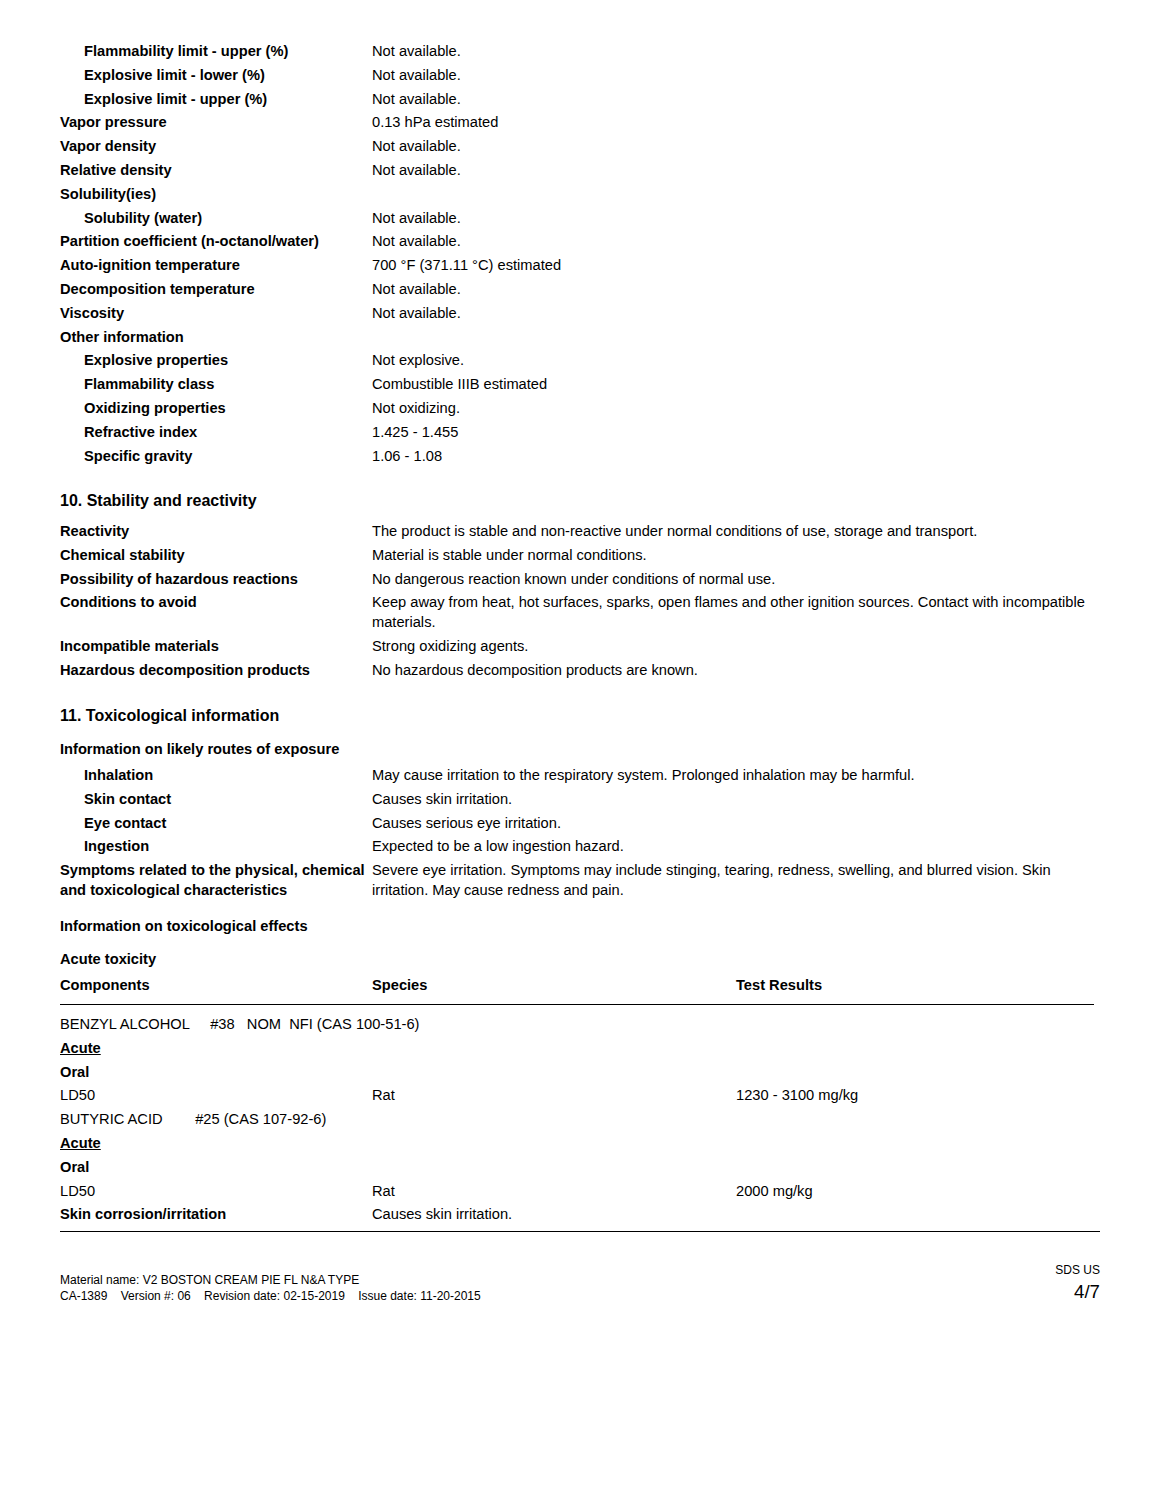| Flammability limit - upper (%) | Not available. |
| Explosive limit - lower (%) | Not available. |
| Explosive limit - upper (%) | Not available. |
| Vapor pressure | 0.13 hPa estimated |
| Vapor density | Not available. |
| Relative density | Not available. |
| Solubility(ies) | |
| Solubility (water) | Not available. |
| Partition coefficient (n-octanol/water) | Not available. |
| Auto-ignition temperature | 700 °F (371.11 °C) estimated |
| Decomposition temperature | Not available. |
| Viscosity | Not available. |
| Other information | |
| Explosive properties | Not explosive. |
| Flammability class | Combustible IIIB estimated |
| Oxidizing properties | Not oxidizing. |
| Refractive index | 1.425 - 1.455 |
| Specific gravity | 1.06 - 1.08 |
10. Stability and reactivity
| Reactivity | The product is stable and non-reactive under normal conditions of use, storage and transport. |
| Chemical stability | Material is stable under normal conditions. |
| Possibility of hazardous reactions | No dangerous reaction known under conditions of normal use. |
| Conditions to avoid | Keep away from heat, hot surfaces, sparks, open flames and other ignition sources. Contact with incompatible materials. |
| Incompatible materials | Strong oxidizing agents. |
| Hazardous decomposition products | No hazardous decomposition products are known. |
11. Toxicological information
Information on likely routes of exposure
| Inhalation | May cause irritation to the respiratory system. Prolonged inhalation may be harmful. |
| Skin contact | Causes skin irritation. |
| Eye contact | Causes serious eye irritation. |
| Ingestion | Expected to be a low ingestion hazard. |
| Symptoms related to the physical, chemical and toxicological characteristics | Severe eye irritation. Symptoms may include stinging, tearing, redness, swelling, and blurred vision. Skin irritation. May cause redness and pain. |
Information on toxicological effects
Acute toxicity
| Components | Species | Test Results |
| BENZYL ALCOHOL #38 NOM NFI (CAS 100-51-6) |
| Acute | | |
| Oral | | |
| LD50 | Rat | 1230 - 3100 mg/kg |
| BUTYRIC ACID #25 (CAS 107-92-6) |
| Acute | | |
| Oral | | |
| LD50 | Rat | 2000 mg/kg |
| Skin corrosion/irritation | Causes skin irritation. |
Material name: V2 BOSTON CREAM PIE FL N&A TYPE
CA-1389 Version #: 06 Revision date: 02-15-2019 Issue date: 11-20-2015
SDS US
4/7